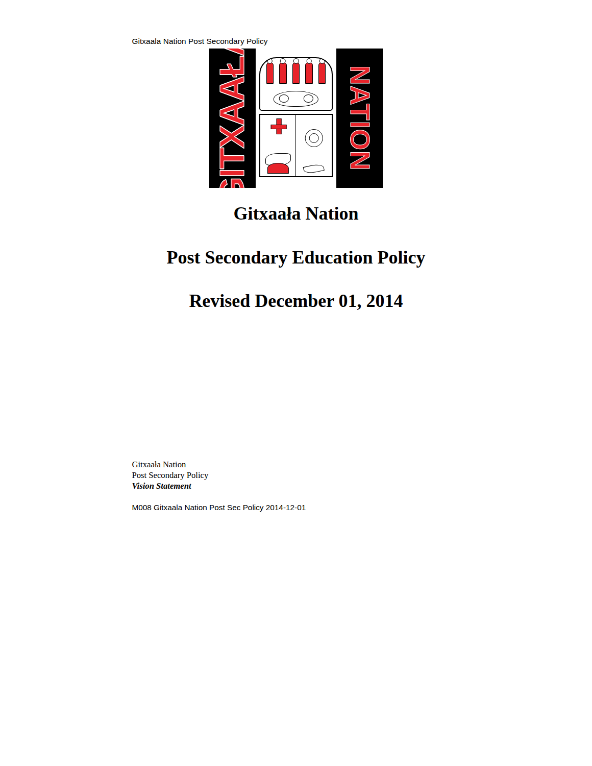Gitxaala Nation Post Secondary Policy
GITXAAŁA
NATION
Gitxaała Nation
Post Secondary Education Policy
Revised December 01, 2014
Gitxaała Nation
Post Secondary Policy
Vision Statement
M008 Gitxaala Nation Post Sec Policy 2014-12-01